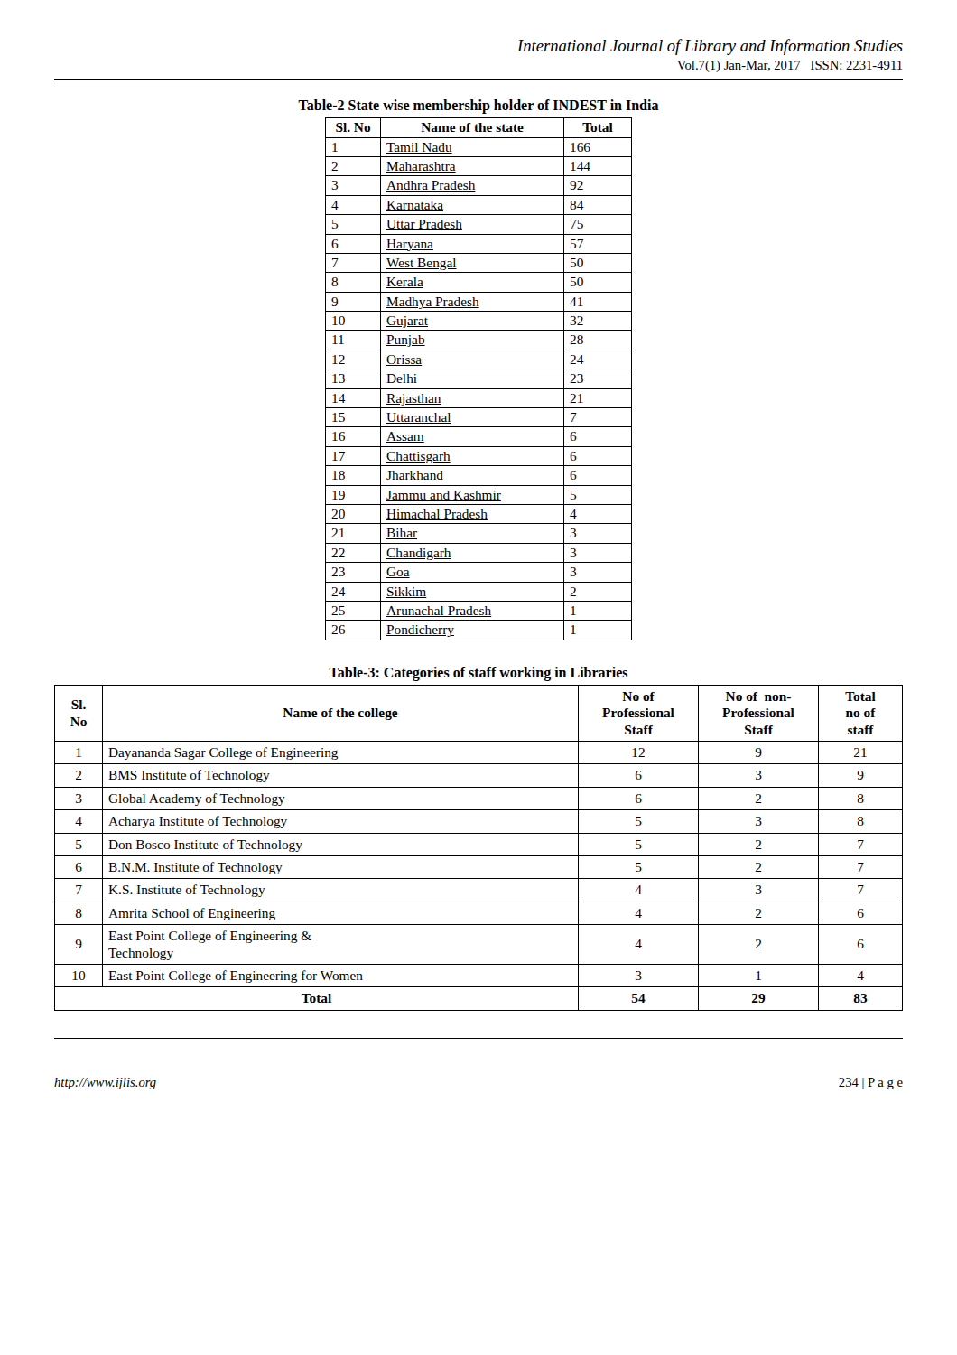International Journal of Library and Information Studies
Vol.7(1) Jan-Mar, 2017 ISSN: 2231-4911
Table-2 State wise membership holder of INDEST in India
| Sl. No | Name of the state | Total |
| --- | --- | --- |
| 1 | Tamil Nadu | 166 |
| 2 | Maharashtra | 144 |
| 3 | Andhra Pradesh | 92 |
| 4 | Karnataka | 84 |
| 5 | Uttar Pradesh | 75 |
| 6 | Haryana | 57 |
| 7 | West Bengal | 50 |
| 8 | Kerala | 50 |
| 9 | Madhya Pradesh | 41 |
| 10 | Gujarat | 32 |
| 11 | Punjab | 28 |
| 12 | Orissa | 24 |
| 13 | Delhi | 23 |
| 14 | Rajasthan | 21 |
| 15 | Uttaranchal | 7 |
| 16 | Assam | 6 |
| 17 | Chattisgarh | 6 |
| 18 | Jharkhand | 6 |
| 19 | Jammu and Kashmir | 5 |
| 20 | Himachal Pradesh | 4 |
| 21 | Bihar | 3 |
| 22 | Chandigarh | 3 |
| 23 | Goa | 3 |
| 24 | Sikkim | 2 |
| 25 | Arunachal Pradesh | 1 |
| 26 | Pondicherry | 1 |
Table-3: Categories of staff working in Libraries
| Sl. No | Name of the college | No of Professional Staff | No of non- Professional Staff | Total no of staff |
| --- | --- | --- | --- | --- |
| 1 | Dayananda Sagar College of Engineering | 12 | 9 | 21 |
| 2 | BMS Institute of Technology | 6 | 3 | 9 |
| 3 | Global Academy of Technology | 6 | 2 | 8 |
| 4 | Acharya Institute of Technology | 5 | 3 | 8 |
| 5 | Don Bosco Institute of Technology | 5 | 2 | 7 |
| 6 | B.N.M. Institute of Technology | 5 | 2 | 7 |
| 7 | K.S. Institute of Technology | 4 | 3 | 7 |
| 8 | Amrita School of Engineering | 4 | 2 | 6 |
| 9 | East Point College of Engineering & Technology | 4 | 2 | 6 |
| 10 | East Point College of Engineering for Women | 3 | 1 | 4 |
| Total | 54 | 29 | 83 |
http://www.ijlis.org 234 | P a g e